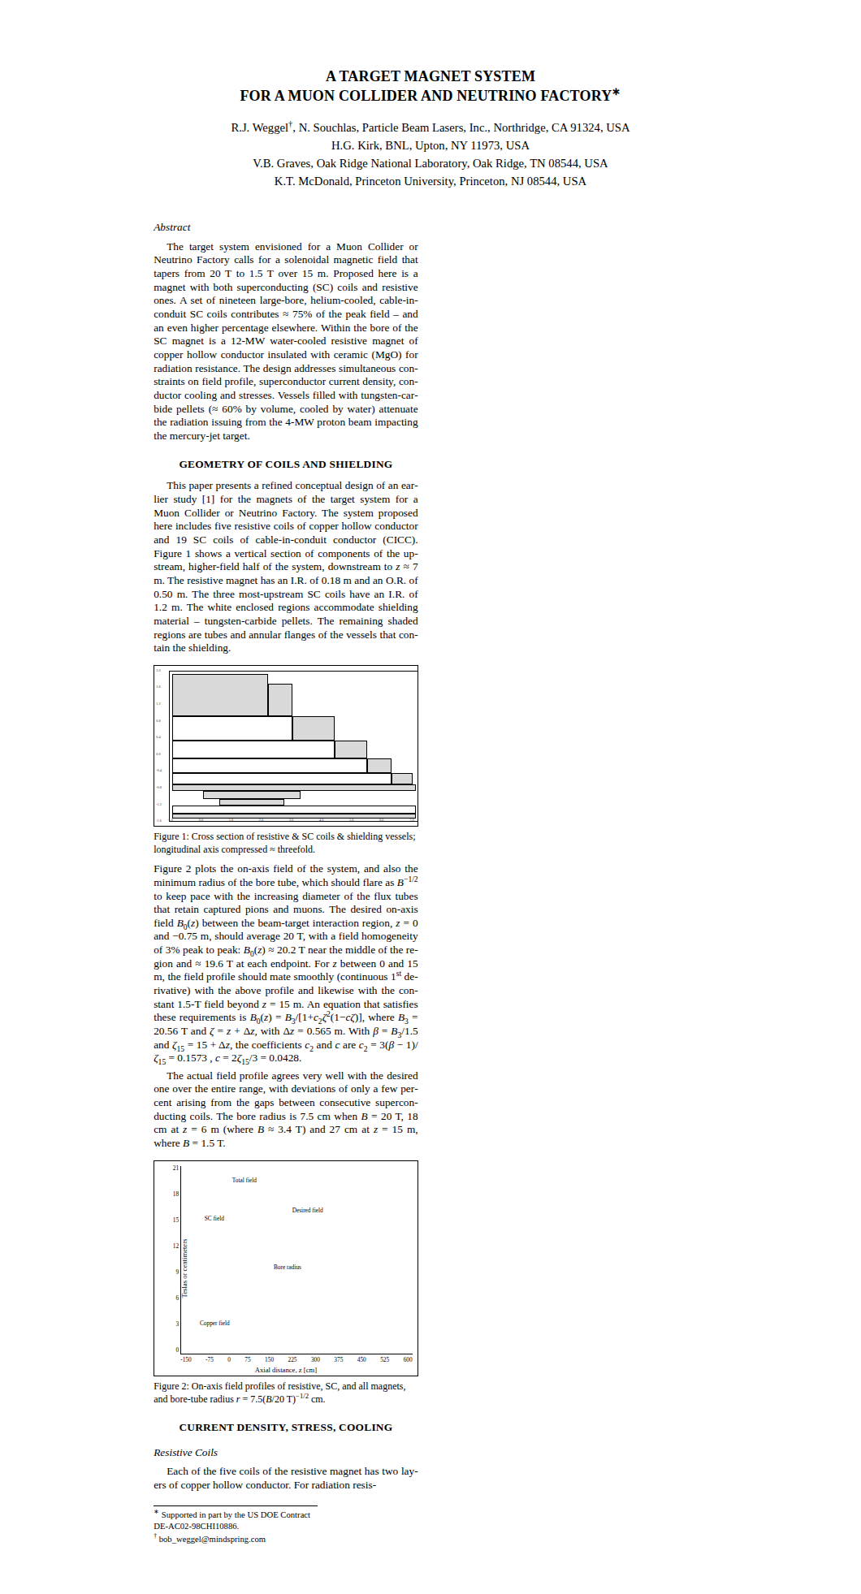A TARGET MAGNET SYSTEM
FOR A MUON COLLIDER AND NEUTRINO FACTORY∗
R.J. Weggel†, N. Souchlas, Particle Beam Lasers, Inc., Northridge, CA 91324, USA
H.G. Kirk, BNL, Upton, NY 11973, USA
V.B. Graves, Oak Ridge National Laboratory, Oak Ridge, TN 08544, USA
K.T. McDonald, Princeton University, Princeton, NJ 08544, USA
Abstract
The target system envisioned for a Muon Collider or Neutrino Factory calls for a solenoidal magnetic field that tapers from 20 T to 1.5 T over 15 m. Proposed here is a magnet with both superconducting (SC) coils and resistive ones. A set of nineteen large-bore, helium-cooled, cable-in-conduit SC coils contributes ≈ 75% of the peak field – and an even higher percentage elsewhere. Within the bore of the SC magnet is a 12-MW water-cooled resistive magnet of copper hollow conductor insulated with ceramic (MgO) for radiation resistance. The design addresses simultaneous constraints on field profile, superconductor current density, conductor cooling and stresses. Vessels filled with tungsten-carbide pellets (≈ 60% by volume, cooled by water) attenuate the radiation issuing from the 4-MW proton beam impacting the mercury-jet target.
Geometry of Coils and Shielding
This paper presents a refined conceptual design of an earlier study [1] for the magnets of the target system for a Muon Collider or Neutrino Factory. The system proposed here includes five resistive coils of copper hollow conductor and 19 SC coils of cable-in-conduit conductor (CICC). Figure 1 shows a vertical section of components of the upstream, higher-field half of the system, downstream to z ≈ 7 m. The resistive magnet has an I.R. of 0.18 m and an O.R. of 0.50 m. The three most-upstream SC coils have an I.R. of 1.2 m. The white enclosed regions accommodate shielding material – tungsten-carbide pellets. The remaining shaded regions are tubes and annular flanges of the vessels that contain the shielding.
2.01.61.20.80.40.0-0.4-0.8-1.2-1.6
-1.00.01.02.03.04.05.06.07.0
Figure 1: Cross section of resistive & SC coils & shielding vessels; longitudinal axis compressed ≈ threefold.
Figure 2 plots the on-axis field of the system, and also the minimum radius of the bore tube, which should flare as B−1/2 to keep pace with the increasing diameter of the flux tubes that retain captured pions and muons. The desired on-axis field B0(z) between the beam-target interaction region, z = 0 and −0.75 m, should average 20 T, with a field homogeneity of 3% peak to peak: B0(z) ≈ 20.2 T near the middle of the region and ≈ 19.6 T at each endpoint. For z between 0 and 15 m, the field profile should mate smoothly (continuous 1st derivative) with the above profile and likewise with the constant 1.5-T field beyond z = 15 m. An equation that satisfies these requirements is B0(z) = B3/[1+c2ζ2(1−cζ)], where B3 = 20.56 T and ζ = z + Δz, with Δz = 0.565 m. With β = B3/1.5 and ζ15 = 15 + Δz, the coefficients c2 and c are c2 = 3(β − 1)/ζ15 = 0.1573 , c = 2ζ15/3 = 0.0428.
The actual field profile agrees very well with the desired one over the entire range, with deviations of only a few percent arising from the gaps between consecutive superconducting coils. The bore radius is 7.5 cm when B = 20 T, 18 cm at z = 6 m (where B ≈ 3.4 T) and 27 cm at z = 15 m, where B = 1.5 T.
Teslas or centimeters
211815129630
Total field SC field Desired field Bore radius Copper field
-150-75075150225300375450525600
Axial distance, z [cm]
Figure 2: On-axis field profiles of resistive, SC, and all magnets, and bore-tube radius r = 7.5(B/20 T)−1/2 cm.
Current Density, Stress, Cooling
Resistive Coils
Each of the five coils of the resistive magnet has two layers of copper hollow conductor. For radiation resis-
∗ Supported in part by the US DOE Contract DE-AC02-98CHI10886.
† bob_weggel@mindspring.com